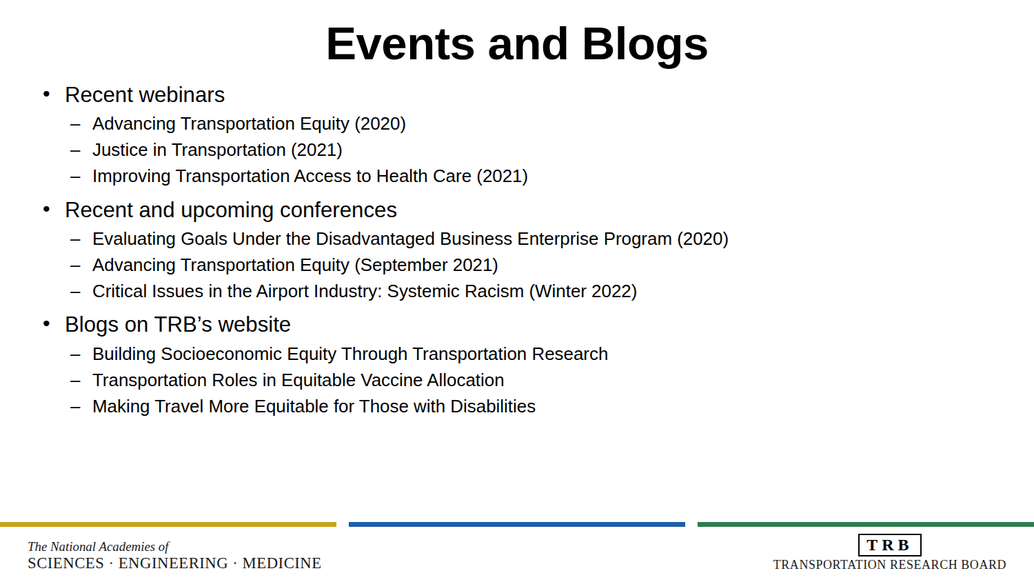Events and Blogs
•Recent webinars
–Advancing Transportation Equity (2020)
–Justice in Transportation (2021)
–Improving Transportation Access to Health Care (2021)
•Recent and upcoming conferences
–Evaluating Goals Under the Disadvantaged Business Enterprise Program (2020)
–Advancing Transportation Equity (September 2021)
–Critical Issues in the Airport Industry: Systemic Racism (Winter 2022)
•Blogs on TRB’s website
–Building Socioeconomic Equity Through Transportation Research
–Transportation Roles in Equitable Vaccine Allocation
–Making Travel More Equitable for Those with Disabilities
The National Academies of
SCIENCES · ENGINEERING · MEDICINE
TRB
TRANSPORTATION RESEARCH BOARD